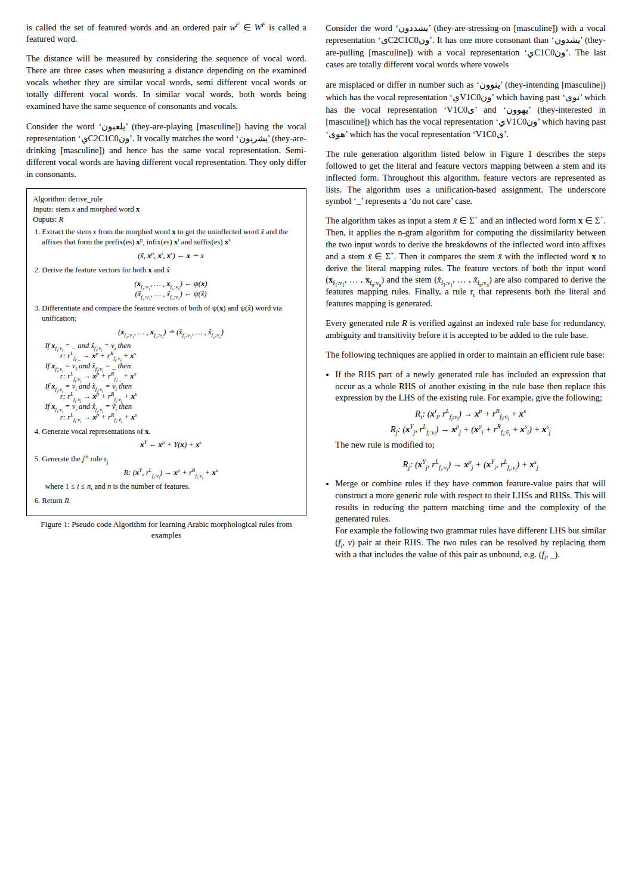is called the set of featured words and an ordered pair wF ∈ WF is called a featured word.
The distance will be measured by considering the sequence of vocal word. There are three cases when measuring a distance depending on the examined vocals whether they are similar vocal words, semi different vocal words or totally different vocal words. In similar vocal words, both words being examined have the same sequence of consonants and vocals.
Consider the word ‘يلعبون’ (they-are-playing [masculine]) having the vocal representation ‘يC2C1C0ون’. It vocally matches the word ‘يشربون’ (they-are-drinking [masculine]) and hence has the same vocal representation. Semi-different vocal words are having different vocal representation. They only differ in consonants.
Algorithm: derive_rule
Inputs: stem x and morphed word x
Ouputs: R
Extract the stem x from the morphed word x to get the uninflected word x̃ and the affixes that form the prefix(es) xp, infix(es) xi and suffix(es) xs
(x̃, xp, xi, xs) ← x ∸ x
Derive the feature vectors for both x and x̃
(xf1:v1, … , xfn:vn) ← ψ(x)
(x̃f1:v1, … , x̃fn:vn) ← ψ(x̃)
Differentiate and compare the feature vectors of both of ψ(x) and ψ(x̃) word via unification;
(xf1:v1, … , xfn:vn) ∸ (x̃f1:v1, … , x̃fn:vn)
If xfi:vi = _ and x̃fi:vi = vi then
r: rLfi:_ → xp + rRfi:vi + xs
If xfi:vi = vi and x̃fi:vi = _ then
r: rLfi:vi → xp + rRfi:_ + xs
If xfi:vi = vi and x̃fi:vi = vi then
r: rLfi:vi → xp + rRfi:vi + xs
If xfi:vi = vi and x̃fi:vi = ṽi then
r: rLfi:vi → xp + rRfi:ṽi + xs
Generate vocal representations of x.
xY ← xp + Υ(x) + xs
Generate the jth rule rj
R: (xY, rLfi:vi) → xp + rRfi:vi + xs
where 1 ≤ i ≤ n, and n is the number of features.
Return R.
Figure 1: Pseudo code Algorithm for learning Arabic morphological rules from examples
Consider the word ‘يشددون’ (they-are-stressing-on [masculine]) with a vocal representation ‘يC2C1C0ون’. It has one more consonant than ‘يشدون’ (they-are-pulling [masculine]) with a vocal representation ‘يC1C0ون’. The last cases are totally different vocal words where vowels
are misplaced or differ in number such as ‘ينوون’ (they-intending [masculine]) which has the vocal representation ‘يV1C0ون’ which having past ‘نوى’ which has the vocal representation ‘V1C0ى’ and ‘يهوون’ (they-interested in [masculine]) which has the vocal representation ‘يV1C0ون’ which having past ‘هوى’ which has the vocal representation ‘V1C0ى’.
The rule generation algorithm listed below in Figure 1 describes the steps followed to get the literal and feature vectors mapping between a stem and its inflected form. Throughout this algorithm, feature vectors are represented as lists. The algorithm uses a unification-based assignment. The underscore symbol ‘_’ represents a ‘do not care’ case.
The algorithm takes as input a stem x̃ ∈ Σ+ and an inflected word form x ∈ Σ+. Then, it applies the n-gram algorithm for computing the dissimilarity between the two input words to derive the breakdowns of the inflected word into affixes and a stem x̃ ∈ Σ+. Then it compares the stem x̃ with the inflected word x to derive the literal mapping rules. The feature vectors of both the input word (xf1:v1, … , xfn:vn) and the stem (x̃f1:v1, … , x̃fn:vn) are also compared to derive the features mapping rules. Finally, a rule ri that represents both the literal and features mapping is generated.
Every generated rule R is verified against an indexed rule base for redundancy, ambiguity and transitivity before it is accepted to be added to the rule base.
The following techniques are applied in order to maintain an efficient rule base:
If the RHS part of a newly generated rule has included an expression that occur as a whole RHS of another existing in the rule base then replace this expression by the LHS of the existing rule. For example, give the following;
Ri: (xil, rLfi:vi) → xp + rRfi:ṽi + xs
Rj: (xYj, rLfi:vi) → xpj + (xpi + rRfi:ṽi + xsi) + xsj
The new rule is modified to;
Rj: (xYj, rLfi:vi) → xpj + (xYi, rLfi:vi) + xsj
Merge or combine rules if they have common feature-value pairs that will construct a more generic rule with respect to their LHSs and RHSs. This will results in reducing the pattern matching time and the complexity of the generated rules.
For example the following two grammar rules have different LHS but similar (fi, v) pair at their RHS. The two rules can be resolved by replacing them with a that includes the value of this pair as unbound, e.g. (fi, _).